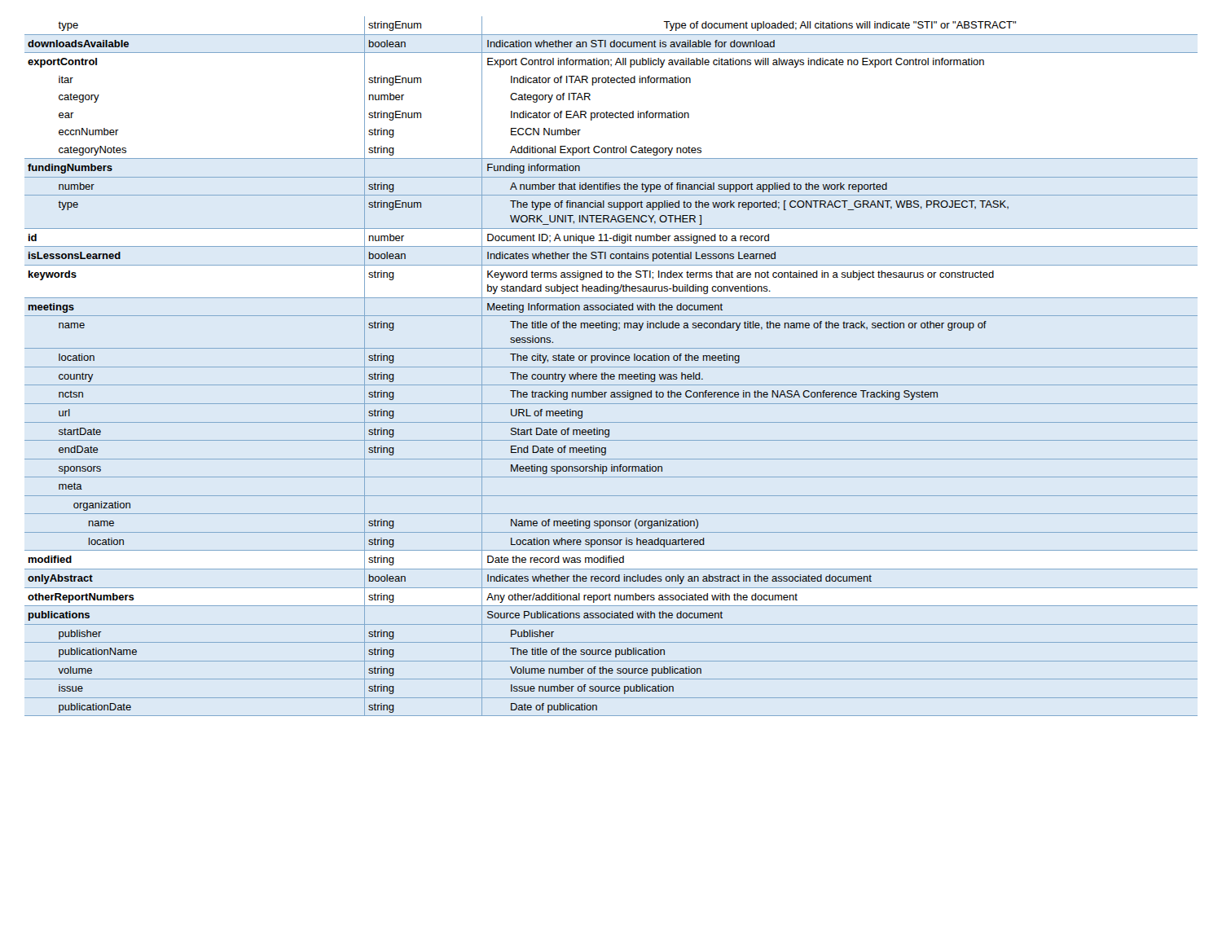| type | stringEnum | Type of document uploaded; All citations will indicate "STI" or "ABSTRACT" |
| downloadsAvailable | boolean | Indication whether an STI document is available for download |
| exportControl | | Export Control information; All publicly available citations will always indicate no Export Control information |
| itar | stringEnum | Indicator of ITAR protected information |
| category | number | Category of ITAR |
| ear | stringEnum | Indicator of EAR protected information |
| eccnNumber | string | ECCN Number |
| categoryNotes | string | Additional Export Control Category notes |
| fundingNumbers | | Funding information |
| number | string | A number that identifies the type of financial support applied to the work reported |
| type | stringEnum | The type of financial support applied to the work reported; [ CONTRACT_GRANT, WBS, PROJECT, TASK, WORK_UNIT, INTERAGENCY, OTHER ] |
| id | number | Document ID; A unique 11-digit number assigned to a record |
| isLessonsLearned | boolean | Indicates whether the STI contains potential Lessons Learned |
| keywords | string | Keyword terms assigned to the STI; Index terms that are not contained in a subject thesaurus or constructed by standard subject heading/thesaurus-building conventions. |
| meetings | | Meeting Information associated with the document |
| name | string | The title of the meeting; may include a secondary title, the name of the track, section or other group of sessions. |
| location | string | The city, state or province location of the meeting |
| country | string | The country where the meeting was held. |
| nctsn | string | The tracking number assigned to the Conference in the NASA Conference Tracking System |
| url | string | URL of meeting |
| startDate | string | Start Date of meeting |
| endDate | string | End Date of meeting |
| sponsors | | Meeting sponsorship information |
| meta | | |
| organization | | |
| name | string | Name of meeting sponsor (organization) |
| location | string | Location where sponsor is headquartered |
| modified | string | Date the record was modified |
| onlyAbstract | boolean | Indicates whether the record includes only an abstract in the associated document |
| otherReportNumbers | string | Any other/additional report numbers associated with the document |
| publications | | Source Publications associated with the document |
| publisher | string | Publisher |
| publicationName | string | The title of the source publication |
| volume | string | Volume number of the source publication |
| issue | string | Issue number of source publication |
| publicationDate | string | Date of publication |